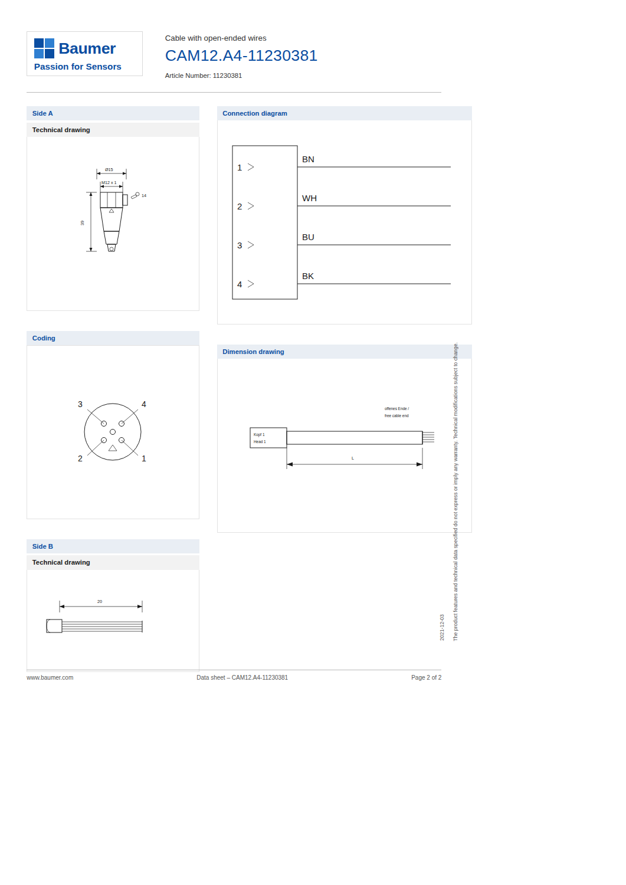Baumer
Passion for Sensors
Cable with open-ended wires
CAM12.A4-11230381
Article Number: 11230381
Side A
Technical drawing
Ø15 M12 x 1 14 39
Coding
3 4 2 1
Side B
Technical drawing
20
Connection diagram
1 BN 2 WH 3 BU 4 BK
Dimension drawing
offenes Ende / free cable end Kopf 1 Head 1 L
The product features and technical data specified do not express or imply any warranty. Technical modifications subject to change.
2021-12-03
www.baumer.com Data sheet – CAM12.A4-11230381 Page 2 of 2